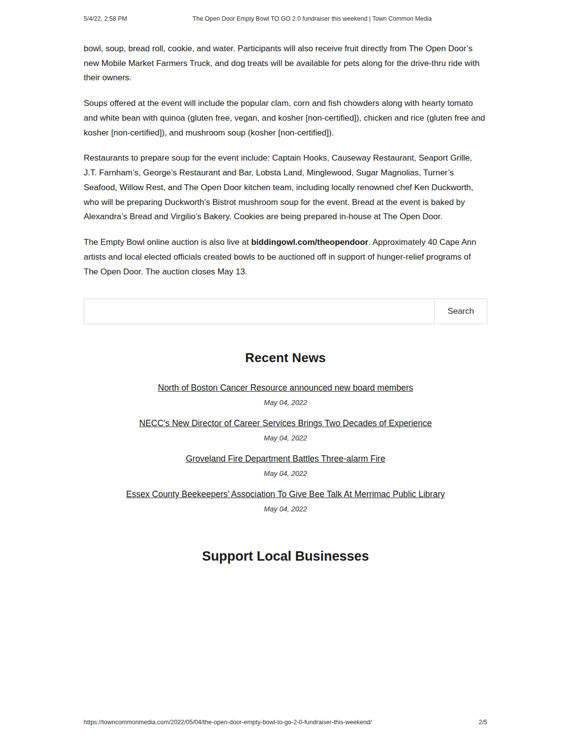5/4/22, 2:58 PM The Open Door Empty Bowl TO GO 2.0 fundraiser this weekend | Town Common Media
bowl, soup, bread roll, cookie, and water. Participants will also receive fruit directly from The Open Door’s new Mobile Market Farmers Truck, and dog treats will be available for pets along for the drive-thru ride with their owners.
Soups offered at the event will include the popular clam, corn and fish chowders along with hearty tomato and white bean with quinoa (gluten free, vegan, and kosher [non-certified]), chicken and rice (gluten free and kosher [non-certified]), and mushroom soup (kosher [non-certified]).
Restaurants to prepare soup for the event include: Captain Hooks, Causeway Restaurant, Seaport Grille, J.T. Farnham’s, George’s Restaurant and Bar, Lobsta Land, Minglewood, Sugar Magnolias, Turner’s Seafood, Willow Rest, and The Open Door kitchen team, including locally renowned chef Ken Duckworth, who will be preparing Duckworth’s Bistrot mushroom soup for the event. Bread at the event is baked by Alexandra’s Bread and Virgilio’s Bakery. Cookies are being prepared in-house at The Open Door.
The Empty Bowl online auction is also live at biddingowl.com/theopendoor. Approximately 40 Cape Ann artists and local elected officials created bowls to be auctioned off in support of hunger-relief programs of The Open Door. The auction closes May 13.
Search
Recent News
North of Boston Cancer Resource announced new board members May 04, 2022
NECC’s New Director of Career Services Brings Two Decades of Experience May 04, 2022
Groveland Fire Department Battles Three-alarm Fire May 04, 2022
Essex County Beekeepers’ Association To Give Bee Talk At Merrimac Public Library May 04, 2022
Support Local Businesses
https://towncommonmedia.com/2022/05/04/the-open-door-empty-bowl-to-go-2-0-fundraiser-this-weekend/ 2/5